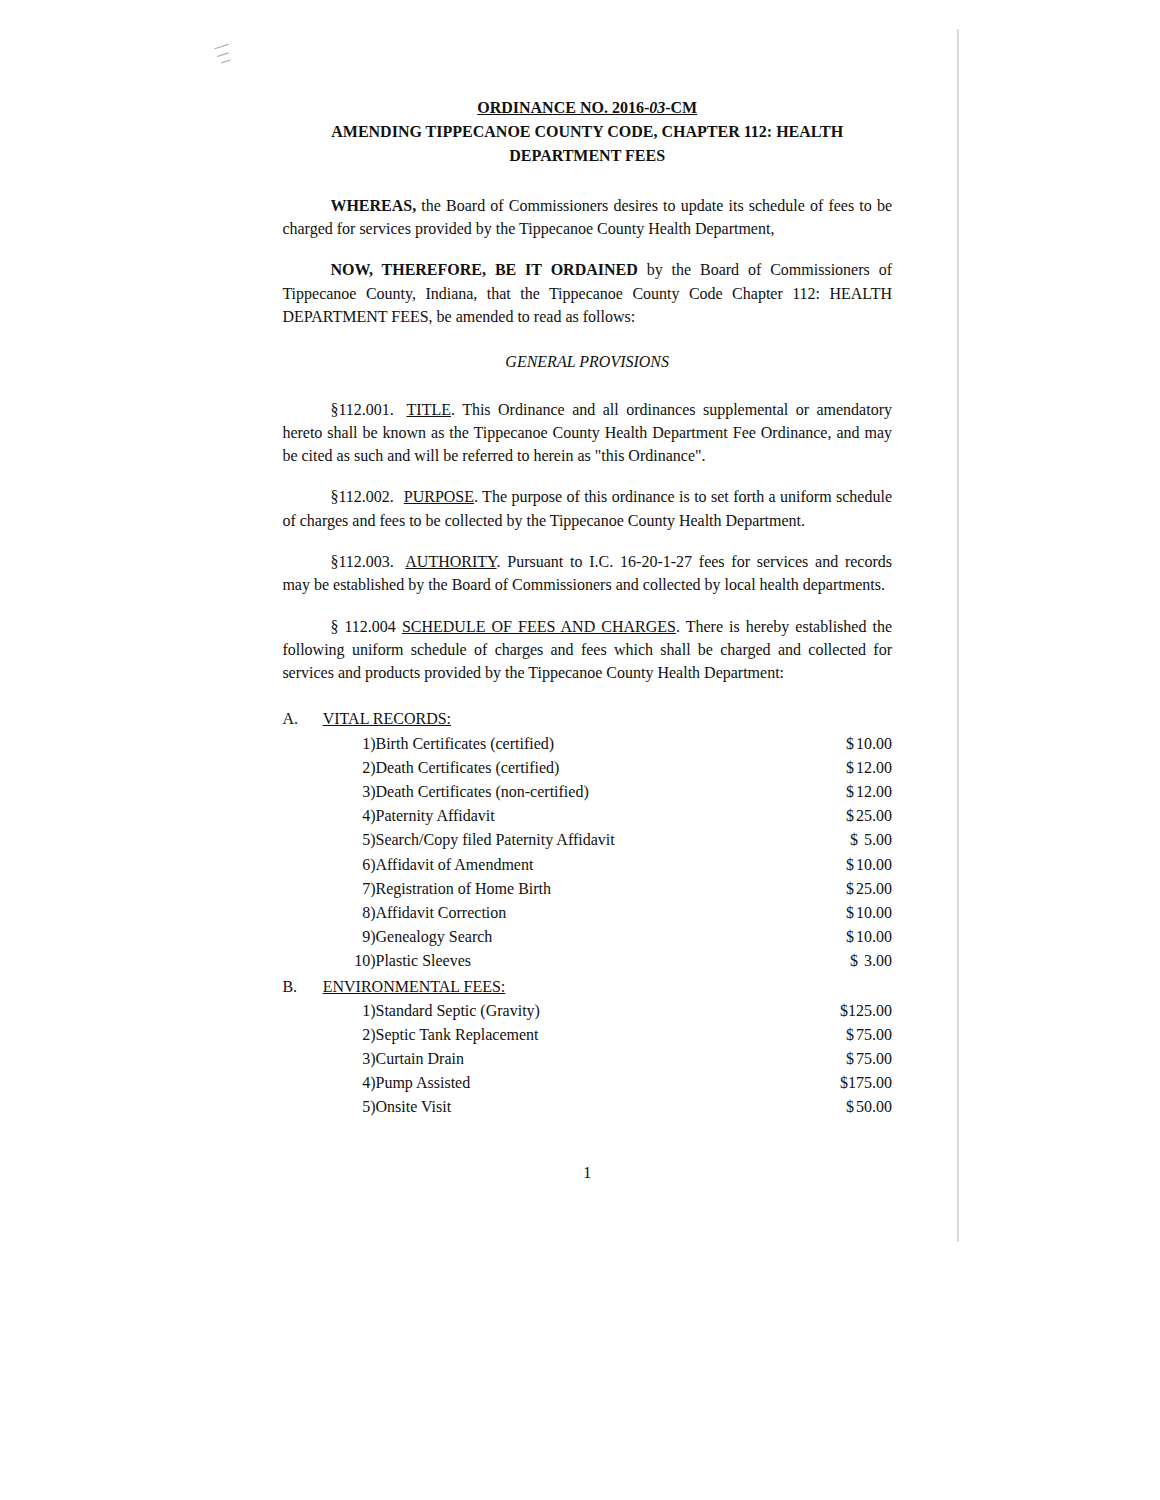ORDINANCE NO. 2016-03-CM
AMENDING TIPPECANOE COUNTY CODE, CHAPTER 112: HEALTH
DEPARTMENT FEES
WHEREAS, the Board of Commissioners desires to update its schedule of fees to be charged for services provided by the Tippecanoe County Health Department,
NOW, THEREFORE, BE IT ORDAINED by the Board of Commissioners of Tippecanoe County, Indiana, that the Tippecanoe County Code Chapter 112: HEALTH DEPARTMENT FEES, be amended to read as follows:
GENERAL PROVISIONS
§112.001. TITLE. This Ordinance and all ordinances supplemental or amendatory hereto shall be known as the Tippecanoe County Health Department Fee Ordinance, and may be cited as such and will be referred to herein as "this Ordinance".
§112.002. PURPOSE. The purpose of this ordinance is to set forth a uniform schedule of charges and fees to be collected by the Tippecanoe County Health Department.
§112.003. AUTHORITY. Pursuant to I.C. 16-20-1-27 fees for services and records may be established by the Board of Commissioners and collected by local health departments.
§ 112.004 SCHEDULE OF FEES AND CHARGES. There is hereby established the following uniform schedule of charges and fees which shall be charged and collected for services and products provided by the Tippecanoe County Health Department:
| A. | VITAL RECORDS: | |
| | 1) | Birth Certificates (certified) | $ 10.00 |
| | 2) | Death Certificates (certified) | $ 12.00 |
| | 3) | Death Certificates (non-certified) | $ 12.00 |
| | 4) | Paternity Affidavit | $ 25.00 |
| | 5) | Search/Copy filed Paternity Affidavit | $ 5.00 |
| | 6) | Affidavit of Amendment | $ 10.00 |
| | 7) | Registration of Home Birth | $ 25.00 |
| | 8) | Affidavit Correction | $ 10.00 |
| | 9) | Genealogy Search | $ 10.00 |
| | 10) | Plastic Sleeves | $ 3.00 |
| B. | ENVIRONMENTAL FEES: | |
| | 1) | Standard Septic (Gravity) | $125.00 |
| | 2) | Septic Tank Replacement | $ 75.00 |
| | 3) | Curtain Drain | $ 75.00 |
| | 4) | Pump Assisted | $175.00 |
| | 5) | Onsite Visit | $ 50.00 |
1